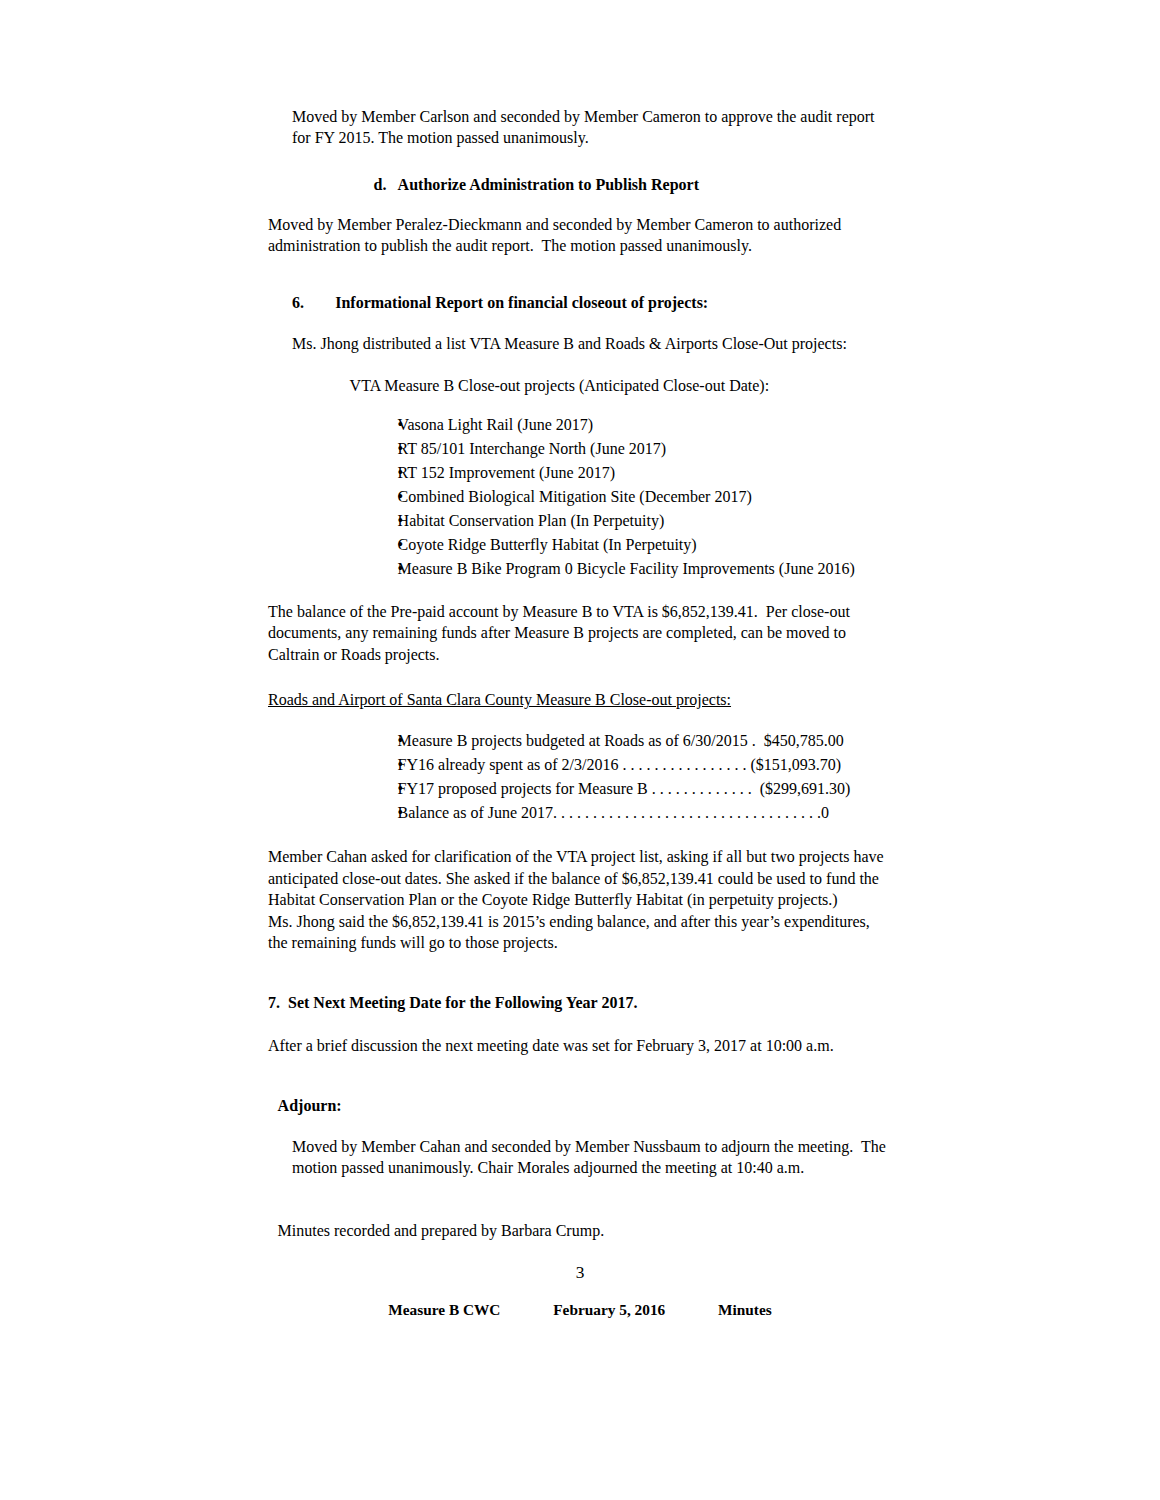Moved by Member Carlson and seconded by Member Cameron to approve the audit report for FY 2015. The motion passed unanimously.
d. Authorize Administration to Publish Report
Moved by Member Peralez-Dieckmann and seconded by Member Cameron to authorized administration to publish the audit report. The motion passed unanimously.
6. Informational Report on financial closeout of projects:
Ms. Jhong distributed a list VTA Measure B and Roads & Airports Close-Out projects:
VTA Measure B Close-out projects (Anticipated Close-out Date):
Vasona Light Rail (June 2017)
RT 85/101 Interchange North (June 2017)
RT 152 Improvement (June 2017)
Combined Biological Mitigation Site (December 2017)
Habitat Conservation Plan (In Perpetuity)
Coyote Ridge Butterfly Habitat (In Perpetuity)
Measure B Bike Program 0 Bicycle Facility Improvements (June 2016)
The balance of the Pre-paid account by Measure B to VTA is $6,852,139.41. Per close-out documents, any remaining funds after Measure B projects are completed, can be moved to Caltrain or Roads projects.
Roads and Airport of Santa Clara County Measure B Close-out projects:
Measure B projects budgeted at Roads as of 6/30/2015 . $450,785.00
FY16 already spent as of 2/3/2016 . . . . . . . . . . . . . . . . ($151,093.70)
FY17 proposed projects for Measure B . . . . . . . . . . . . . ($299,691.30)
Balance as of June 2017. . . . . . . . . . . . . . . . . . . . . . . . . . . . . . . . . .0
Member Cahan asked for clarification of the VTA project list, asking if all but two projects have anticipated close-out dates. She asked if the balance of $6,852,139.41 could be used to fund the Habitat Conservation Plan or the Coyote Ridge Butterfly Habitat (in perpetuity projects.)
Ms. Jhong said the $6,852,139.41 is 2015’s ending balance, and after this year’s expenditures, the remaining funds will go to those projects.
7. Set Next Meeting Date for the Following Year 2017.
After a brief discussion the next meeting date was set for February 3, 2017 at 10:00 a.m.
Adjourn:
Moved by Member Cahan and seconded by Member Nussbaum to adjourn the meeting. The motion passed unanimously. Chair Morales adjourned the meeting at 10:40 a.m.
Minutes recorded and prepared by Barbara Crump.
3
Measure B CWC February 5, 2016 Minutes